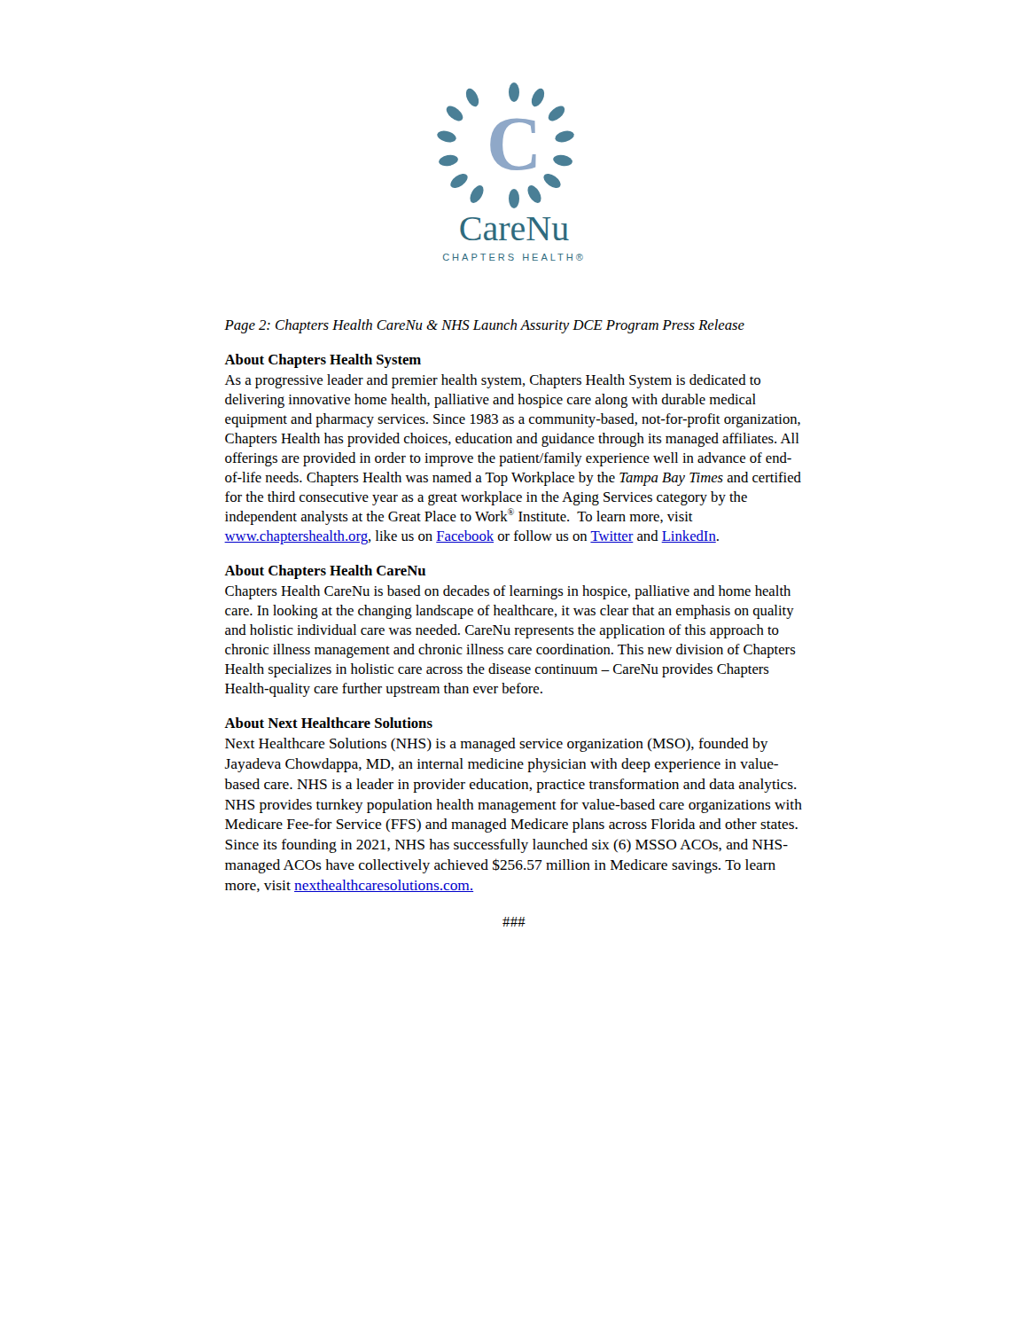C CareNu CHAPTERS HEALTH®
Page 2: Chapters Health CareNu & NHS Launch Assurity DCE Program Press Release
About Chapters Health System
As a progressive leader and premier health system, Chapters Health System is dedicated to delivering innovative home health, palliative and hospice care along with durable medical equipment and pharmacy services. Since 1983 as a community-based, not-for-profit organization, Chapters Health has provided choices, education and guidance through its managed affiliates. All offerings are provided in order to improve the patient/family experience well in advance of end-of-life needs. Chapters Health was named a Top Workplace by the Tampa Bay Times and certified for the third consecutive year as a great workplace in the Aging Services category by the independent analysts at the Great Place to Work® Institute. To learn more, visit www.chaptershealth.org, like us on Facebook or follow us on Twitter and LinkedIn.
About Chapters Health CareNu
Chapters Health CareNu is based on decades of learnings in hospice, palliative and home health care. In looking at the changing landscape of healthcare, it was clear that an emphasis on quality and holistic individual care was needed. CareNu represents the application of this approach to chronic illness management and chronic illness care coordination. This new division of Chapters Health specializes in holistic care across the disease continuum – CareNu provides Chapters Health-quality care further upstream than ever before.
About Next Healthcare Solutions
Next Healthcare Solutions (NHS) is a managed service organization (MSO), founded by Jayadeva Chowdappa, MD, an internal medicine physician with deep experience in value-based care. NHS is a leader in provider education, practice transformation and data analytics. NHS provides turnkey population health management for value-based care organizations with Medicare Fee-for Service (FFS) and managed Medicare plans across Florida and other states. Since its founding in 2021, NHS has successfully launched six (6) MSSO ACOs, and NHS-managed ACOs have collectively achieved $256.57 million in Medicare savings. To learn more, visit nexthealthcaresolutions.com.
###